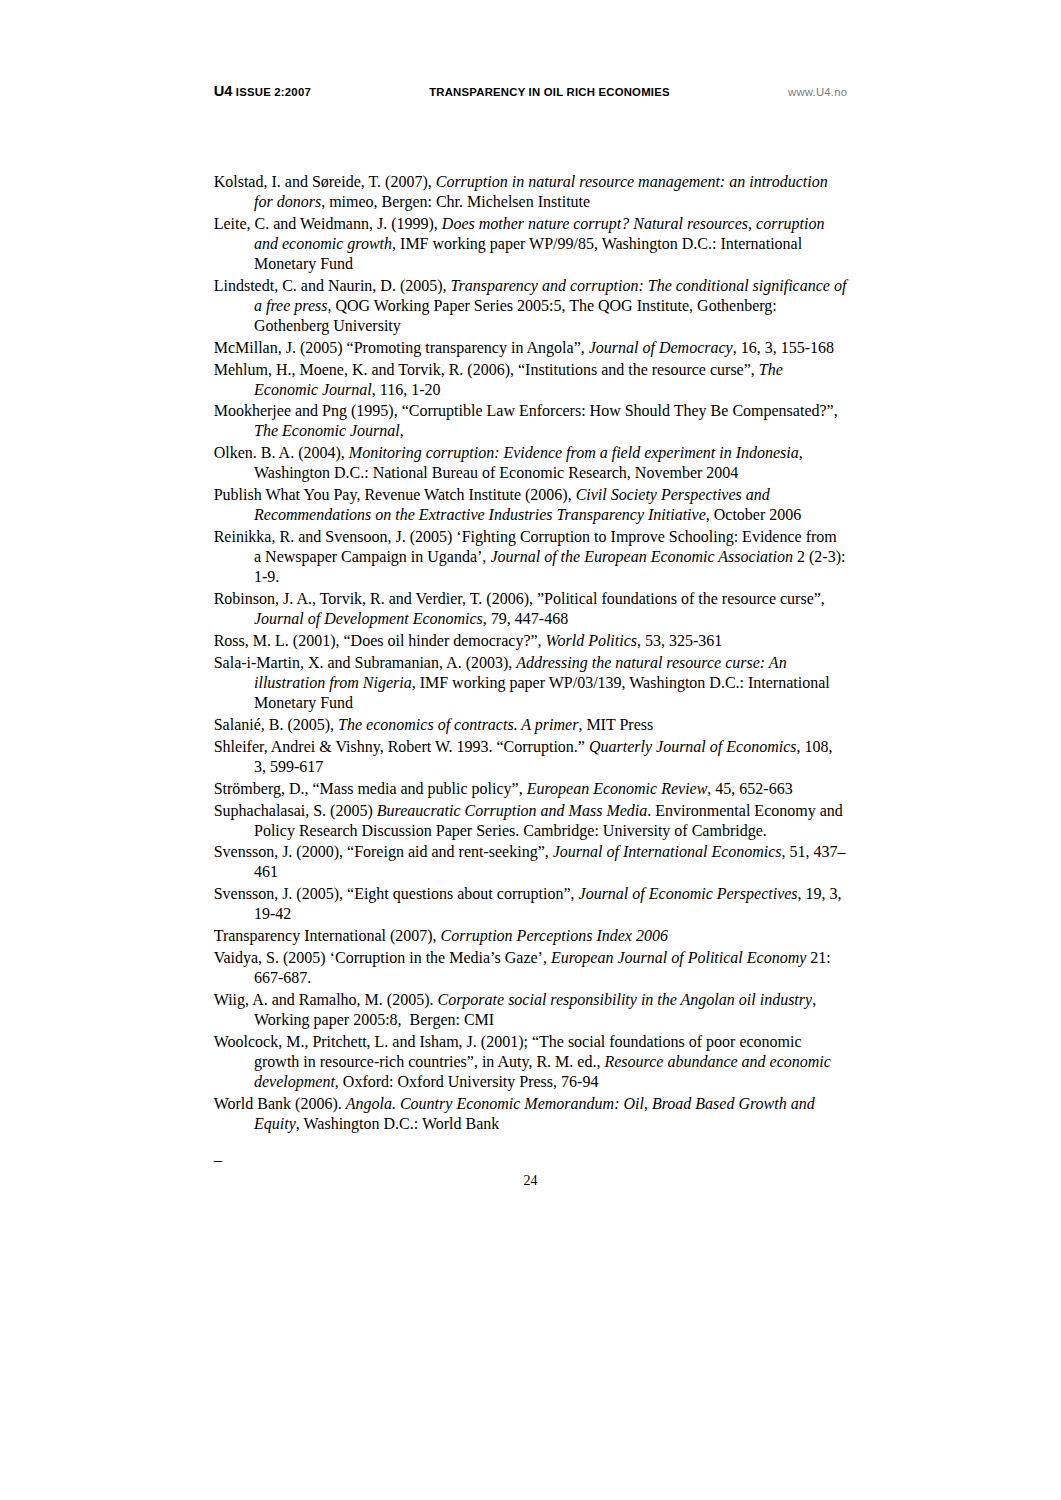U4 ISSUE 2:2007
Transparency in oil rich economies
www.U4.no
Kolstad, I. and Søreide, T. (2007), Corruption in natural resource management: an introduction for donors, mimeo, Bergen: Chr. Michelsen Institute
Leite, C. and Weidmann, J. (1999), Does mother nature corrupt? Natural resources, corruption and economic growth, IMF working paper WP/99/85, Washington D.C.: International Monetary Fund
Lindstedt, C. and Naurin, D. (2005), Transparency and corruption: The conditional significance of a free press, QOG Working Paper Series 2005:5, The QOG Institute, Gothenberg: Gothenberg University
McMillan, J. (2005) “Promoting transparency in Angola”, Journal of Democracy, 16, 3, 155-168
Mehlum, H., Moene, K. and Torvik, R. (2006), “Institutions and the resource curse”, The Economic Journal, 116, 1-20
Mookherjee and Png (1995), “Corruptible Law Enforcers: How Should They Be Compensated?”, The Economic Journal,
Olken. B. A. (2004), Monitoring corruption: Evidence from a field experiment in Indonesia, Washington D.C.: National Bureau of Economic Research, November 2004
Publish What You Pay, Revenue Watch Institute (2006), Civil Society Perspectives and Recommendations on the Extractive Industries Transparency Initiative, October 2006
Reinikka, R. and Svensoon, J. (2005) ‘Fighting Corruption to Improve Schooling: Evidence from a Newspaper Campaign in Uganda’, Journal of the European Economic Association 2 (2-3): 1-9.
Robinson, J. A., Torvik, R. and Verdier, T. (2006), ”Political foundations of the resource curse”, Journal of Development Economics, 79, 447-468
Ross, M. L. (2001), “Does oil hinder democracy?”, World Politics, 53, 325-361
Sala-i-Martin, X. and Subramanian, A. (2003), Addressing the natural resource curse: An illustration from Nigeria, IMF working paper WP/03/139, Washington D.C.: International Monetary Fund
Salanié, B. (2005), The economics of contracts. A primer, MIT Press
Shleifer, Andrei & Vishny, Robert W. 1993. “Corruption.” Quarterly Journal of Economics, 108, 3, 599-617
Strömberg, D., “Mass media and public policy”, European Economic Review, 45, 652-663
Suphachalasai, S. (2005) Bureaucratic Corruption and Mass Media. Environmental Economy and Policy Research Discussion Paper Series. Cambridge: University of Cambridge.
Svensson, J. (2000), “Foreign aid and rent-seeking”, Journal of International Economics, 51, 437–461
Svensson, J. (2005), “Eight questions about corruption”, Journal of Economic Perspectives, 19, 3, 19-42
Transparency International (2007), Corruption Perceptions Index 2006
Vaidya, S. (2005) ‘Corruption in the Media’s Gaze’, European Journal of Political Economy 21: 667-687.
Wiig, A. and Ramalho, M. (2005). Corporate social responsibility in the Angolan oil industry, Working paper 2005:8, Bergen: CMI
Woolcock, M., Pritchett, L. and Isham, J. (2001); “The social foundations of poor economic growth in resource-rich countries”, in Auty, R. M. ed., Resource abundance and economic development, Oxford: Oxford University Press, 76-94
World Bank (2006). Angola. Country Economic Memorandum: Oil, Broad Based Growth and Equity, Washington D.C.: World Bank
_
24